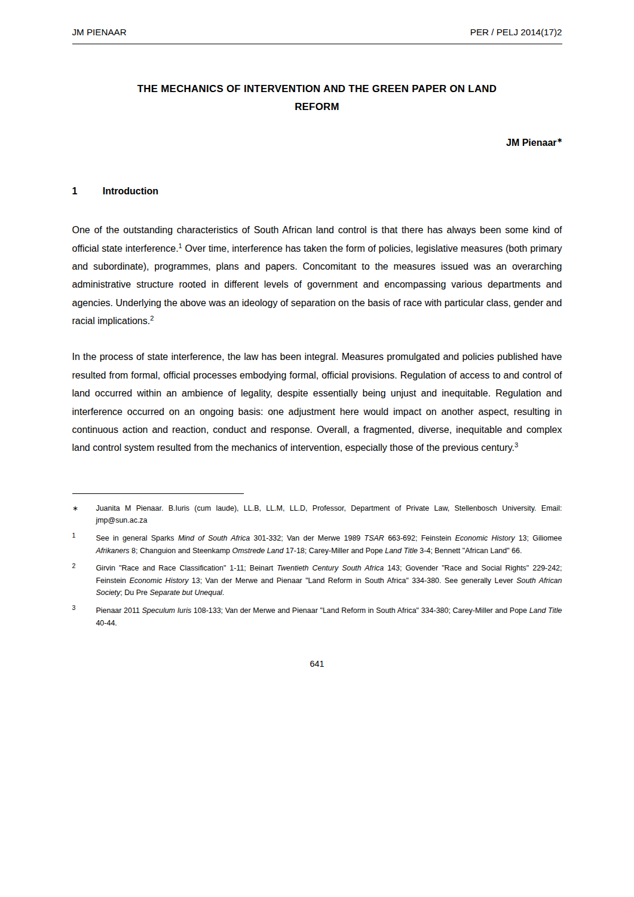JM PIENAAR PER / PELJ 2014(17)2
The Mechanics of Intervention and the Green Paper on Land
Reform
JM Pienaar∗
1 Introduction
One of the outstanding characteristics of South African land control is that there has always been some kind of official state interference.1 Over time, interference has taken the form of policies, legislative measures (both primary and subordinate), programmes, plans and papers. Concomitant to the measures issued was an overarching administrative structure rooted in different levels of government and encompassing various departments and agencies. Underlying the above was an ideology of separation on the basis of race with particular class, gender and racial implications.2
In the process of state interference, the law has been integral. Measures promulgated and policies published have resulted from formal, official processes embodying formal, official provisions. Regulation of access to and control of land occurred within an ambience of legality, despite essentially being unjust and inequitable. Regulation and interference occurred on an ongoing basis: one adjustment here would impact on another aspect, resulting in continuous action and reaction, conduct and response. Overall, a fragmented, diverse, inequitable and complex land control system resulted from the mechanics of intervention, especially those of the previous century.3
Juanita M Pienaar. B.Iuris (cum laude), LL.B, LL.M, LL.D, Professor, Department of Private Law, Stellenbosch University. Email: jmp@sun.ac.za
See in general Sparks Mind of South Africa 301-332; Van der Merwe 1989 TSAR 663-692; Feinstein Economic History 13; Giliomee Afrikaners 8; Changuion and Steenkamp Omstrede Land 17-18; Carey-Miller and Pope Land Title 3-4; Bennett "African Land" 66.
Girvin "Race and Race Classification" 1-11; Beinart Twentieth Century South Africa 143; Govender "Race and Social Rights" 229-242; Feinstein Economic History 13; Van der Merwe and Pienaar "Land Reform in South Africa" 334-380. See generally Lever South African Society; Du Pre Separate but Unequal.
Pienaar 2011 Speculum Iuris 108-133; Van der Merwe and Pienaar "Land Reform in South Africa" 334-380; Carey-Miller and Pope Land Title 40-44.
641